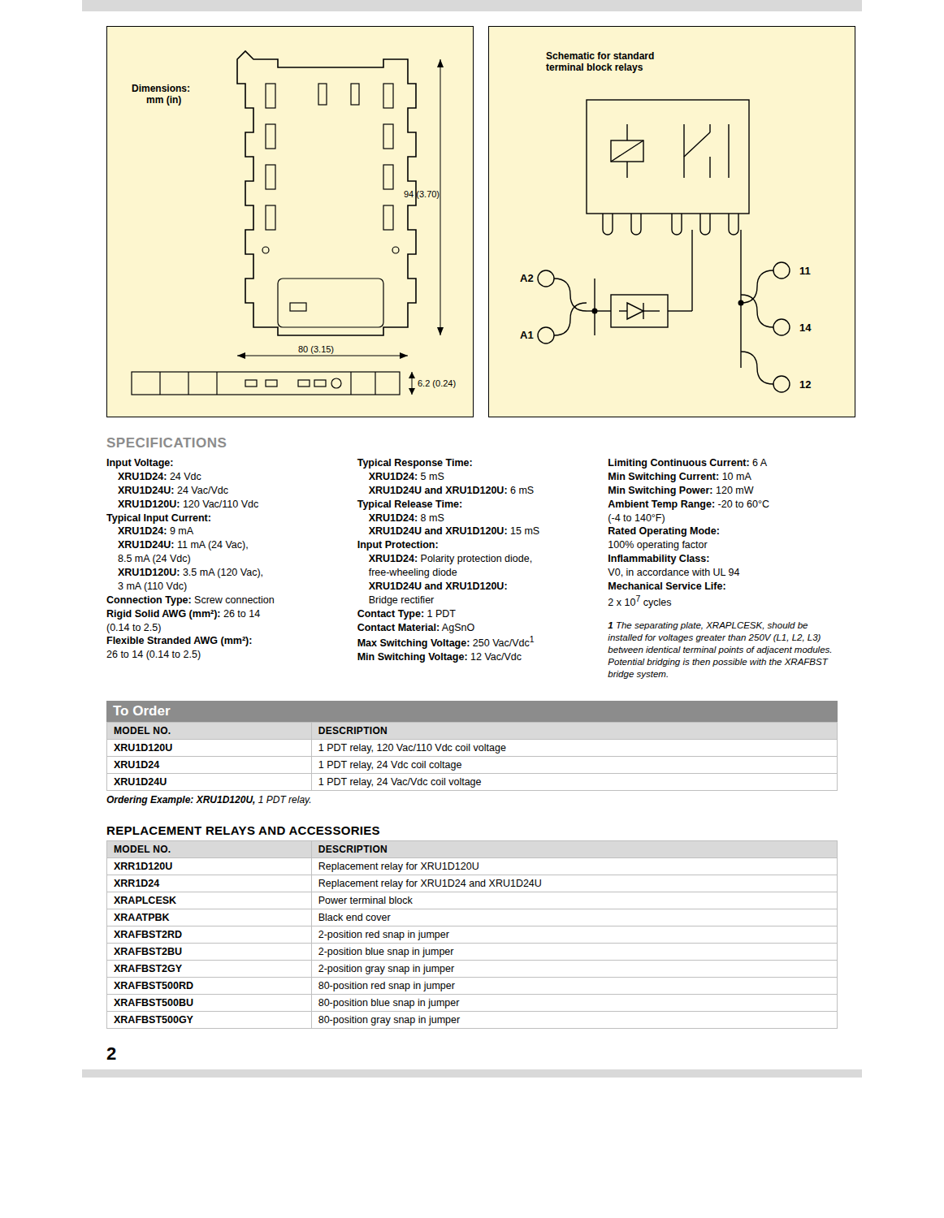Dimensions: mm (in) 94 (3.70) 80 (3.15) 6.2 (0.24)
Schematic for standard terminal block relays A2 A1 11 14 12
SPECIFICATIONS
Input Voltage:
XRU1D24: 24 Vdc XRU1D24U: 24 Vac/Vdc XRU1D120U: 120 Vac/110 Vdc Typical Input Current:
XRU1D24: 9 mA XRU1D24U: 11 mA (24 Vac),
8.5 mA (24 Vdc) XRU1D120U: 3.5 mA (120 Vac),
3 mA (110 Vdc) Connection Type: Screw connection
Rigid Solid AWG (mm²): 26 to 14
(0.14 to 2.5)
Flexible Stranded AWG (mm²):
26 to 14 (0.14 to 2.5)
Typical Response Time:
XRU1D24: 5 mS XRU1D24U and XRU1D120U: 6 mS Typical Release Time:
XRU1D24: 8 mS XRU1D24U and XRU1D120U: 15 mS Input Protection:
XRU1D24: Polarity protection diode,
free-wheeling diode XRU1D24U and XRU1D120U:
Bridge rectifier Contact Type: 1 PDT
Contact Material: AgSnO
Max Switching Voltage: 250 Vac/Vdc1
Min Switching Voltage: 12 Vac/Vdc
Limiting Continuous Current: 6 A
Min Switching Current: 10 mA
Min Switching Power: 120 mW
Ambient Temp Range: -20 to 60°C
(-4 to 140°F)
Rated Operating Mode:
100% operating factor
Inflammability Class:
V0, in accordance with UL 94
Mechanical Service Life:
2 x 107 cycles
1 The separating plate, XRAPLCESK, should be installed for voltages greater than 250V (L1, L2, L3) between identical terminal points of adjacent modules. Potential bridging is then possible with the XRAFBST bridge system.
To Order
| MODEL NO. | DESCRIPTION |
| --- | --- |
| XRU1D120U | 1 PDT relay, 120 Vac/110 Vdc coil voltage |
| XRU1D24 | 1 PDT relay, 24 Vdc coil coltage |
| XRU1D24U | 1 PDT relay, 24 Vac/Vdc coil voltage |
Ordering Example: XRU1D120U, 1 PDT relay.
REPLACEMENT RELAYS AND ACCESSORIES
| MODEL NO. | DESCRIPTION |
| --- | --- |
| XRR1D120U | Replacement relay for XRU1D120U |
| XRR1D24 | Replacement relay for XRU1D24 and XRU1D24U |
| XRAPLCESK | Power terminal block |
| XRAATPBK | Black end cover |
| XRAFBST2RD | 2-position red snap in jumper |
| XRAFBST2BU | 2-position blue snap in jumper |
| XRAFBST2GY | 2-position gray snap in jumper |
| XRAFBST500RD | 80-position red snap in jumper |
| XRAFBST500BU | 80-position blue snap in jumper |
| XRAFBST500GY | 80-position gray snap in jumper |
2